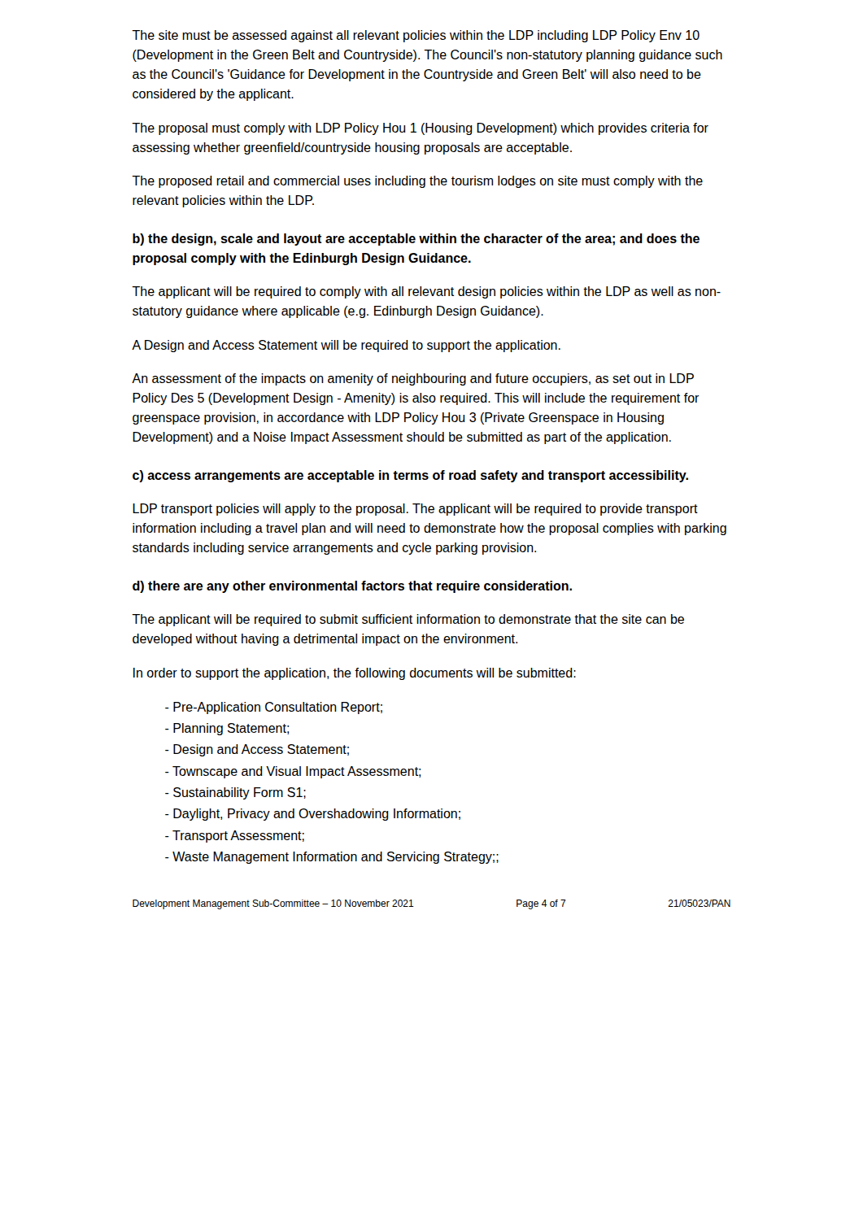The site must be assessed against all relevant policies within the LDP including LDP Policy Env 10 (Development in the Green Belt and Countryside). The Council's non-statutory planning guidance such as the Council's 'Guidance for Development in the Countryside and Green Belt' will also need to be considered by the applicant.
The proposal must comply with LDP Policy Hou 1 (Housing Development) which provides criteria for assessing whether greenfield/countryside housing proposals are acceptable.
The proposed retail and commercial uses including the tourism lodges on site must comply with the relevant policies within the LDP.
b) the design, scale and layout are acceptable within the character of the area; and does the proposal comply with the Edinburgh Design Guidance.
The applicant will be required to comply with all relevant design policies within the LDP as well as non-statutory guidance where applicable (e.g. Edinburgh Design Guidance).
A Design and Access Statement will be required to support the application.
An assessment of the impacts on amenity of neighbouring and future occupiers, as set out in LDP Policy Des 5 (Development Design - Amenity) is also required. This will include the requirement for greenspace provision, in accordance with LDP Policy Hou 3 (Private Greenspace in Housing Development) and a Noise Impact Assessment should be submitted as part of the application.
c) access arrangements are acceptable in terms of road safety and transport accessibility.
LDP transport policies will apply to the proposal. The applicant will be required to provide transport information including a travel plan and will need to demonstrate how the proposal complies with parking standards including service arrangements and cycle parking provision.
d) there are any other environmental factors that require consideration.
The applicant will be required to submit sufficient information to demonstrate that the site can be developed without having a detrimental impact on the environment.
In order to support the application, the following documents will be submitted:
Pre-Application Consultation Report;
Planning Statement;
Design and Access Statement;
Townscape and Visual Impact Assessment;
Sustainability Form S1;
Daylight, Privacy and Overshadowing Information;
Transport Assessment;
Waste Management Information and Servicing Strategy;;
Development Management Sub-Committee – 10 November 2021 Page 4 of 7 21/05023/PAN